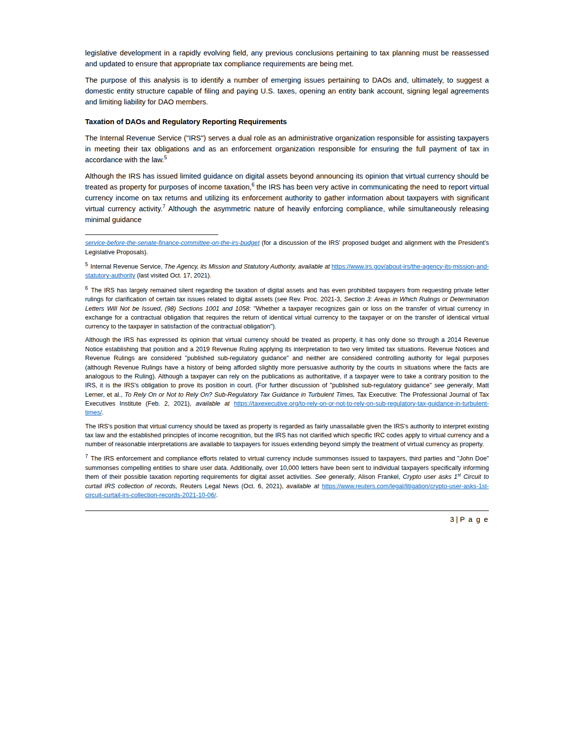legislative development in a rapidly evolving field, any previous conclusions pertaining to tax planning must be reassessed and updated to ensure that appropriate tax compliance requirements are being met.
The purpose of this analysis is to identify a number of emerging issues pertaining to DAOs and, ultimately, to suggest a domestic entity structure capable of filing and paying U.S. taxes, opening an entity bank account, signing legal agreements and limiting liability for DAO members.
Taxation of DAOs and Regulatory Reporting Requirements
The Internal Revenue Service ("IRS") serves a dual role as an administrative organization responsible for assisting taxpayers in meeting their tax obligations and as an enforcement organization responsible for ensuring the full payment of tax in accordance with the law.5
Although the IRS has issued limited guidance on digital assets beyond announcing its opinion that virtual currency should be treated as property for purposes of income taxation,6 the IRS has been very active in communicating the need to report virtual currency income on tax returns and utilizing its enforcement authority to gather information about taxpayers with significant virtual currency activity.7 Although the asymmetric nature of heavily enforcing compliance, while simultaneously releasing minimal guidance
service-before-the-senate-finance-committee-on-the-irs-budget (for a discussion of the IRS' proposed budget and alignment with the President's Legislative Proposals).
5 Internal Revenue Service, The Agency, its Mission and Statutory Authority, available at https://www.irs.gov/about-irs/the-agency-its-mission-and-statutory-authority (last visited Oct. 17, 2021).
6 The IRS has largely remained silent regarding the taxation of digital assets and has even prohibited taxpayers from requesting private letter rulings for clarification of certain tax issues related to digital assets (see Rev. Proc. 2021-3, Section 3: Areas in Which Rulings or Determination Letters Will Not be Issued, (98) Sections 1001 and 1058: "Whether a taxpayer recognizes gain or loss on the transfer of virtual currency in exchange for a contractual obligation that requires the return of identical virtual currency to the taxpayer or on the transfer of identical virtual currency to the taxpayer in satisfaction of the contractual obligation").
Although the IRS has expressed its opinion that virtual currency should be treated as property, it has only done so through a 2014 Revenue Notice establishing that position and a 2019 Revenue Ruling applying its interpretation to two very limited tax situations. Revenue Notices and Revenue Rulings are considered "published sub-regulatory guidance" and neither are considered controlling authority for legal purposes (although Revenue Rulings have a history of being afforded slightly more persuasive authority by the courts in situations where the facts are analogous to the Ruling). Although a taxpayer can rely on the publications as authoritative, if a taxpayer were to take a contrary position to the IRS, it is the IRS's obligation to prove its position in court. (For further discussion of "published sub-regulatory guidance" see generally, Matt Lerner, et al., To Rely On or Not to Rely On? Sub-Regulatory Tax Guidance in Turbulent Times, Tax Executive: The Professional Journal of Tax Executives Institute (Feb. 2, 2021), available at https://taxexecutive.org/to-rely-on-or-not-to-rely-on-sub-regulatory-tax-guidance-in-turbulent-times/.
The IRS's position that virtual currency should be taxed as property is regarded as fairly unassailable given the IRS's authority to interpret existing tax law and the established principles of income recognition, but the IRS has not clarified which specific IRC codes apply to virtual currency and a number of reasonable interpretations are available to taxpayers for issues extending beyond simply the treatment of virtual currency as property.
7 The IRS enforcement and compliance efforts related to virtual currency include summonses issued to taxpayers, third parties and "John Doe" summonses compelling entities to share user data. Additionally, over 10,000 letters have been sent to individual taxpayers specifically informing them of their possible taxation reporting requirements for digital asset activities. See generally, Alison Frankel, Crypto user asks 1st Circuit to curtail IRS collection of records, Reuters Legal News (Oct. 6, 2021), available at https://www.reuters.com/legal/litigation/crypto-user-asks-1st-circuit-curtail-irs-collection-records-2021-10-06/.
3 | P a g e